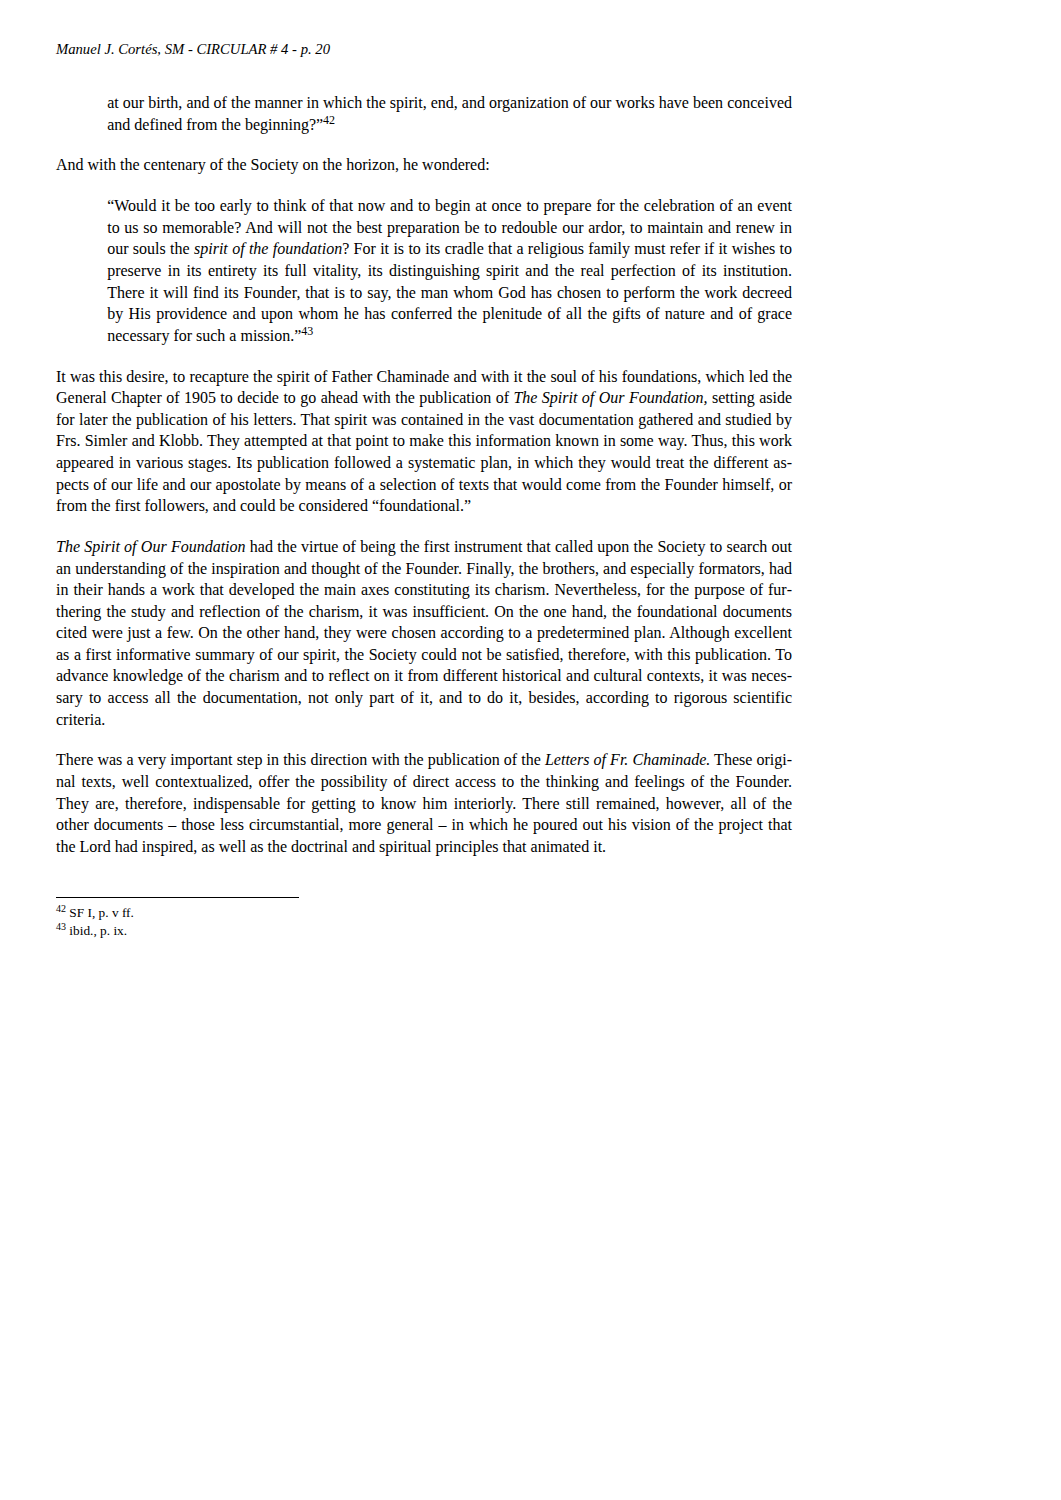Manuel J. Cortés, SM - CIRCULAR # 4 - p. 20
at our birth, and of the manner in which the spirit, end, and organization of our works have been conceived and defined from the beginning?”42
And with the centenary of the Society on the horizon, he wondered:
“Would it be too early to think of that now and to begin at once to prepare for the celebration of an event to us so memorable? And will not the best preparation be to redouble our ardor, to maintain and renew in our souls the spirit of the foundation? For it is to its cradle that a religious family must refer if it wishes to preserve in its entirety its full vitality, its distinguishing spirit and the real perfection of its institution. There it will find its Founder, that is to say, the man whom God has chosen to perform the work decreed by His providence and upon whom he has conferred the plenitude of all the gifts of nature and of grace necessary for such a mission.”43
It was this desire, to recapture the spirit of Father Chaminade and with it the soul of his foundations, which led the General Chapter of 1905 to decide to go ahead with the publication of The Spirit of Our Foundation, setting aside for later the publication of his letters. That spirit was contained in the vast documentation gathered and studied by Frs. Simler and Klobb. They attempted at that point to make this information known in some way. Thus, this work appeared in various stages. Its publication followed a systematic plan, in which they would treat the different aspects of our life and our apostolate by means of a selection of texts that would come from the Founder himself, or from the first followers, and could be considered “foundational.”
The Spirit of Our Foundation had the virtue of being the first instrument that called upon the Society to search out an understanding of the inspiration and thought of the Founder. Finally, the brothers, and especially formators, had in their hands a work that developed the main axes constituting its charism. Nevertheless, for the purpose of furthering the study and reflection of the charism, it was insufficient. On the one hand, the foundational documents cited were just a few. On the other hand, they were chosen according to a predetermined plan. Although excellent as a first informative summary of our spirit, the Society could not be satisfied, therefore, with this publication. To advance knowledge of the charism and to reflect on it from different historical and cultural contexts, it was necessary to access all the documentation, not only part of it, and to do it, besides, according to rigorous scientific criteria.
There was a very important step in this direction with the publication of the Letters of Fr. Chaminade. These original texts, well contextualized, offer the possibility of direct access to the thinking and feelings of the Founder. They are, therefore, indispensable for getting to know him interiorly. There still remained, however, all of the other documents – those less circumstantial, more general – in which he poured out his vision of the project that the Lord had inspired, as well as the doctrinal and spiritual principles that animated it.
42 SF I, p. v ff.
43 ibid., p. ix.